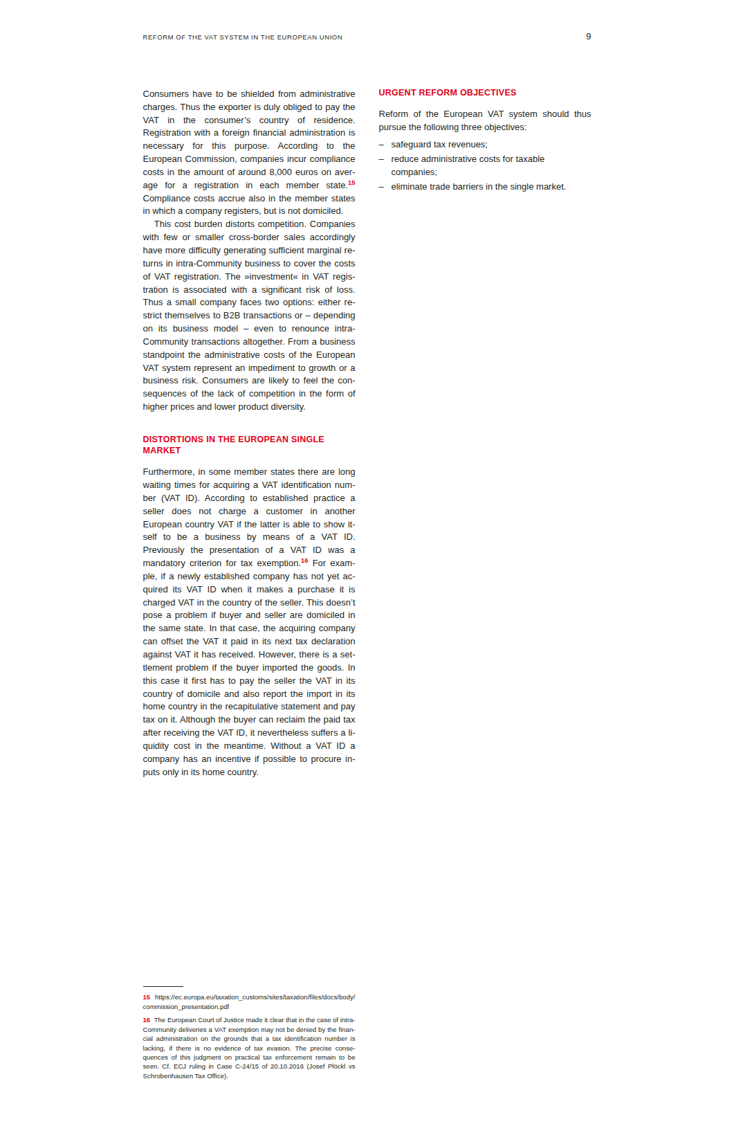Reform of the VAT system in the European Union 9
Consumers have to be shielded from administrative charges. Thus the exporter is duly obliged to pay the VAT in the consumer’s country of residence. Registration with a foreign financial administration is necessary for this purpose. According to the European Commission, companies incur compliance costs in the amount of around 8,000 euros on average for a registration in each member state.15 Compliance costs accrue also in the member states in which a company registers, but is not domiciled.
This cost burden distorts competition. Companies with few or smaller cross-border sales accordingly have more difficulty generating sufficient marginal returns in intra-Community business to cover the costs of VAT registration. The »investment« in VAT registration is associated with a significant risk of loss. Thus a small company faces two options: either restrict themselves to B2B transactions or – depending on its business model – even to renounce intra-Community transactions altogether. From a business standpoint the administrative costs of the European VAT system represent an impediment to growth or a business risk. Consumers are likely to feel the consequences of the lack of competition in the form of higher prices and lower product diversity.
Distortions in the European single market
Furthermore, in some member states there are long waiting times for acquiring a VAT identification number (VAT ID). According to established practice a seller does not charge a customer in another European country VAT if the latter is able to show itself to be a business by means of a VAT ID. Previously the presentation of a VAT ID was a mandatory criterion for tax exemption.16 For example, if a newly established company has not yet acquired its VAT ID when it makes a purchase it is charged VAT in the country of the seller. This doesn’t pose a problem if buyer and seller are domiciled in the same state. In that case, the acquiring company can offset the VAT it paid in its next tax declaration against VAT it has received. However, there is a settlement problem if the buyer imported the goods. In this case it first has to pay the seller the VAT in its country of domicile and also report the import in its home country in the recapitulative statement and pay tax on it. Although the buyer can reclaim the paid tax after receiving the VAT ID, it nevertheless suffers a liquidity cost in the meantime. Without a VAT ID a company has an incentive if possible to procure inputs only in its home country.
15 https://ec.europa.eu/taxation_customs/sites/taxation/files/docs/body/commission_presentation.pdf
16 The European Court of Justice made it clear that in the case of intra-Community deliveries a VAT exemption may not be denied by the financial administration on the grounds that a tax identification number is lacking, if there is no evidence of tax evasion. The precise consequences of this judgment on practical tax enforcement remain to be seen. Cf. ECJ ruling in Case C-24/15 of 20.10.2016 (Josef Plöckl vs Schrobenhausen Tax Office).
Urgent reform objectives
Reform of the European VAT system should thus pursue the following three objectives:
safeguard tax revenues;
reduce administrative costs for taxable companies;
eliminate trade barriers in the single market.